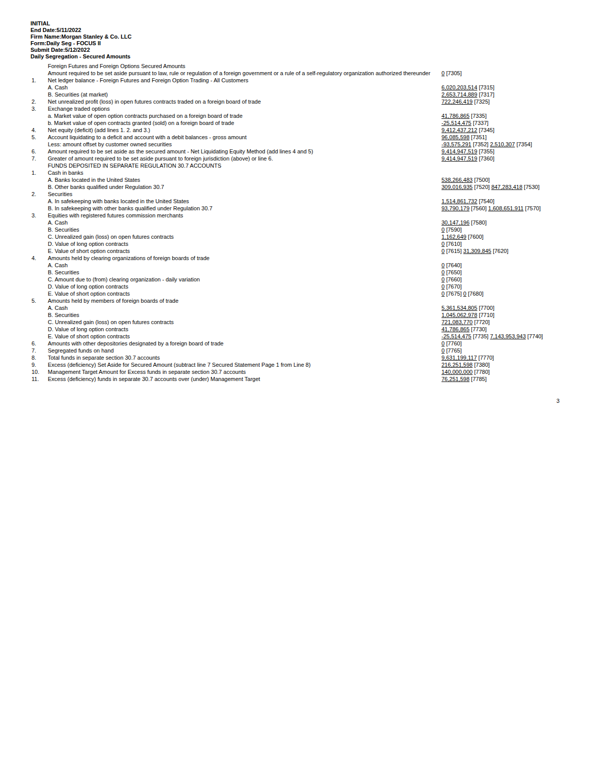INITIAL
End Date:5/11/2022
Firm Name:Morgan Stanley & Co. LLC
Form:Daily Seg - FOCUS II
Submit Date:5/12/2022
Daily Segregation - Secured Amounts
| | Foreign Futures and Foreign Options Secured Amounts | |
| | Amount required to be set aside pursuant to law, rule or regulation of a foreign government or a rule of a self-regulatory organization authorized thereunder | 0 [7305] |
| 1. | Net ledger balance - Foreign Futures and Foreign Option Trading - All Customers | |
| | A. Cash | 6,020,203,514 [7315] |
| | B. Securities (at market) | 2,653,714,889 [7317] |
| 2. | Net unrealized profit (loss) in open futures contracts traded on a foreign board of trade | 722,246,419 [7325] |
| 3. | Exchange traded options | |
| | a. Market value of open option contracts purchased on a foreign board of trade | 41,786,865 [7335] |
| | b. Market value of open contracts granted (sold) on a foreign board of trade | -25,514,475 [7337] |
| 4. | Net equity (deficit) (add lines 1. 2. and 3.) | 9,412,437,212 [7345] |
| 5. | Account liquidating to a deficit and account with a debit balances - gross amount | 96,085,598 [7351] |
| | Less: amount offset by customer owned securities | -93,575,291 [7352] 2,510,307 [7354] |
| 6. | Amount required to be set aside as the secured amount - Net Liquidating Equity Method (add lines 4 and 5) | 9,414,947,519 [7355] |
| 7. | Greater of amount required to be set aside pursuant to foreign jurisdiction (above) or line 6. | 9,414,947,519 [7360] |
| | FUNDS DEPOSITED IN SEPARATE REGULATION 30.7 ACCOUNTS | |
| 1. | Cash in banks | |
| | A. Banks located in the United States | 538,266,483 [7500] |
| | B. Other banks qualified under Regulation 30.7 | 309,016,935 [7520] 847,283,418 [7530] |
| 2. | Securities | |
| | A. In safekeeping with banks located in the United States | 1,514,861,732 [7540] |
| | B. In safekeeping with other banks qualified under Regulation 30.7 | 93,790,179 [7560] 1,608,651,911 [7570] |
| 3. | Equities with registered futures commission merchants | |
| | A. Cash | 30,147,196 [7580] |
| | B. Securities | 0 [7590] |
| | C. Unrealized gain (loss) on open futures contracts | 1,162,649 [7600] |
| | D. Value of long option contracts | 0 [7610] |
| | E. Value of short option contracts | 0 [7615] 31,309,845 [7620] |
| 4. | Amounts held by clearing organizations of foreign boards of trade | |
| | A. Cash | 0 [7640] |
| | B. Securities | 0 [7650] |
| | C. Amount due to (from) clearing organization - daily variation | 0 [7660] |
| | D. Value of long option contracts | 0 [7670] |
| | E. Value of short option contracts | 0 [7675] 0 [7680] |
| 5. | Amounts held by members of foreign boards of trade | |
| | A. Cash | 5,361,534,805 [7700] |
| | B. Securities | 1,045,062,978 [7710] |
| | C. Unrealized gain (loss) on open futures contracts | 721,083,770 [7720] |
| | D. Value of long option contracts | 41,786,865 [7730] |
| | E. Value of short option contracts | -25,514,475 [7735] 7,143,953,943 [7740] |
| 6. | Amounts with other depositories designated by a foreign board of trade | 0 [7760] |
| 7. | Segregated funds on hand | 0 [7765] |
| 8. | Total funds in separate section 30.7 accounts | 9,631,199,117 [7770] |
| 9. | Excess (deficiency) Set Aside for Secured Amount (subtract line 7 Secured Statement Page 1 from Line 8) | 216,251,598 [7380] |
| 10. | Management Target Amount for Excess funds in separate section 30.7 accounts | 140,000,000 [7780] |
| 11. | Excess (deficiency) funds in separate 30.7 accounts over (under) Management Target | 76,251,598 [7785] |
3